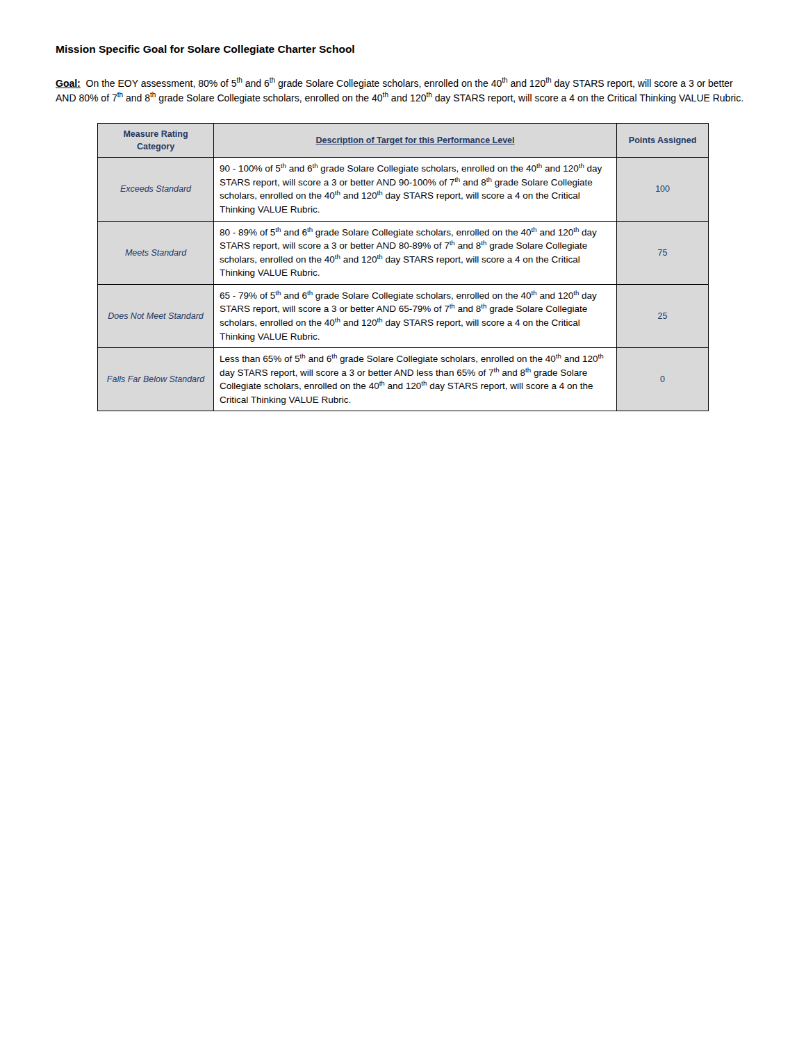Mission Specific Goal for Solare Collegiate Charter School
Goal: On the EOY assessment, 80% of 5th and 6th grade Solare Collegiate scholars, enrolled on the 40th and 120th day STARS report, will score a 3 or better AND 80% of 7th and 8th grade Solare Collegiate scholars, enrolled on the 40th and 120th day STARS report, will score a 4 on the Critical Thinking VALUE Rubric.
| Measure Rating Category | Description of Target for this Performance Level | Points Assigned |
| --- | --- | --- |
| Exceeds Standard | 90 - 100% of 5 th and 6 th grade Solare Collegiate scholars, enrolled on the 40 th and 120 th day STARS report, will score a 3 or better AND 90-100% of 7 th and 8 th grade Solare Collegiate scholars, enrolled on the 40 th and 120 th day STARS report, will score a 4 on the Critical Thinking VALUE Rubric. | 100 |
| Meets Standard | 80 - 89% of 5 th and 6 th grade Solare Collegiate scholars, enrolled on the 40 th and 120 th day STARS report, will score a 3 or better AND 80-89% of 7 th and 8 th grade Solare Collegiate scholars, enrolled on the 40 th and 120 th day STARS report, will score a 4 on the Critical Thinking VALUE Rubric. | 75 |
| Does Not Meet Standard | 65 - 79% of 5 th and 6 th grade Solare Collegiate scholars, enrolled on the 40 th and 120 th day STARS report, will score a 3 or better AND 65-79% of 7 th and 8 th grade Solare Collegiate scholars, enrolled on the 40 th and 120 th day STARS report, will score a 4 on the Critical Thinking VALUE Rubric. | 25 |
| Falls Far Below Standard | Less than 65% of 5 th and 6 th grade Solare Collegiate scholars, enrolled on the 40 th and 120 th day STARS report, will score a 3 or better AND less than 65% of 7 th and 8 th grade Solare Collegiate scholars, enrolled on the 40 th and 120 th day STARS report, will score a 4 on the Critical Thinking VALUE Rubric. | 0 |